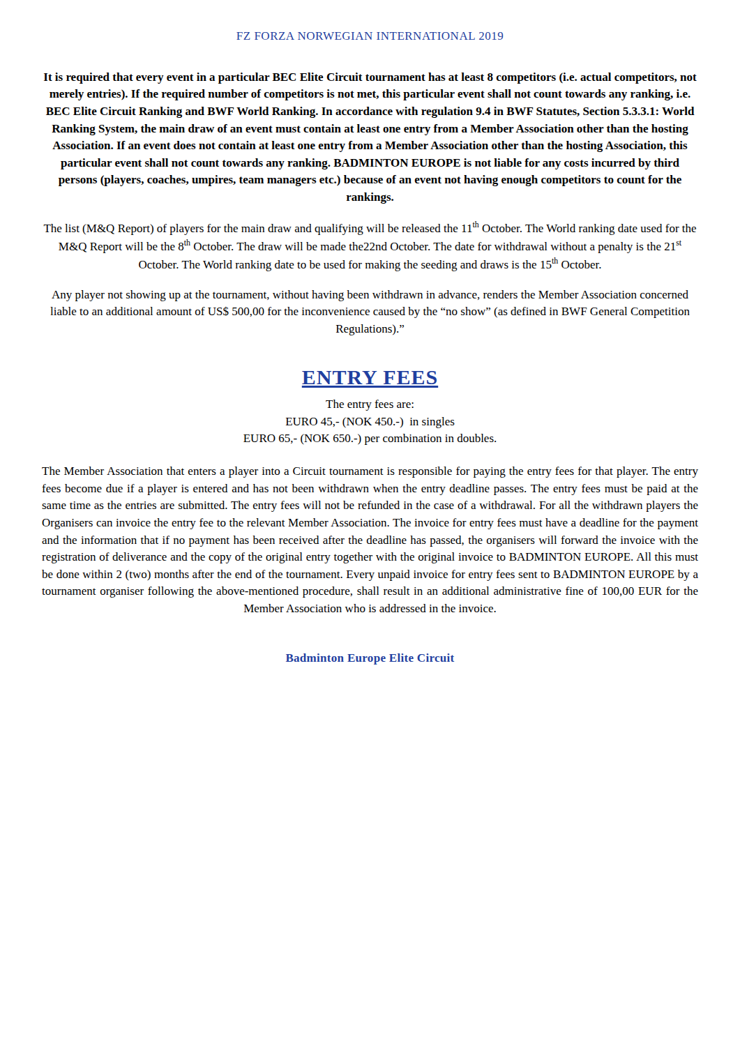FZ FORZA NORWEGIAN INTERNATIONAL 2019
It is required that every event in a particular BEC Elite Circuit tournament has at least 8 competitors (i.e. actual competitors, not merely entries). If the required number of competitors is not met, this particular event shall not count towards any ranking, i.e. BEC Elite Circuit Ranking and BWF World Ranking. In accordance with regulation 9.4 in BWF Statutes, Section 5.3.3.1: World Ranking System, the main draw of an event must contain at least one entry from a Member Association other than the hosting Association. If an event does not contain at least one entry from a Member Association other than the hosting Association, this particular event shall not count towards any ranking. BADMINTON EUROPE is not liable for any costs incurred by third persons (players, coaches, umpires, team managers etc.) because of an event not having enough competitors to count for the rankings.
The list (M&Q Report) of players for the main draw and qualifying will be released the 11th October. The World ranking date used for the M&Q Report will be the 8th October. The draw will be made the22nd October. The date for withdrawal without a penalty is the 21st October. The World ranking date to be used for making the seeding and draws is the 15th October.
Any player not showing up at the tournament, without having been withdrawn in advance, renders the Member Association concerned liable to an additional amount of US$ 500,00 for the inconvenience caused by the “no show” (as defined in BWF General Competition Regulations).”
ENTRY FEES
The entry fees are:
EURO 45,- (NOK 450.-) in singles
EURO 65,- (NOK 650.-) per combination in doubles.
The Member Association that enters a player into a Circuit tournament is responsible for paying the entry fees for that player. The entry fees become due if a player is entered and has not been withdrawn when the entry deadline passes. The entry fees must be paid at the same time as the entries are submitted. The entry fees will not be refunded in the case of a withdrawal. For all the withdrawn players the Organisers can invoice the entry fee to the relevant Member Association. The invoice for entry fees must have a deadline for the payment and the information that if no payment has been received after the deadline has passed, the organisers will forward the invoice with the registration of deliverance and the copy of the original entry together with the original invoice to BADMINTON EUROPE. All this must be done within 2 (two) months after the end of the tournament. Every unpaid invoice for entry fees sent to BADMINTON EUROPE by a tournament organiser following the above-mentioned procedure, shall result in an additional administrative fine of 100,00 EUR for the Member Association who is addressed in the invoice.
Badminton Europe Elite Circuit